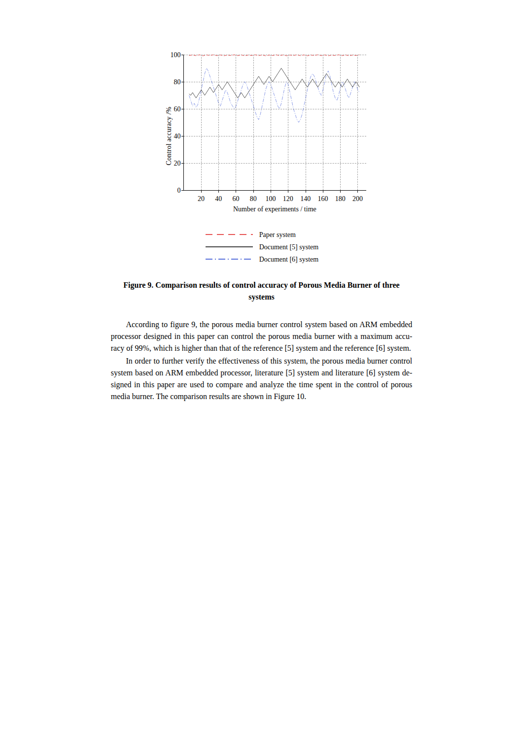Control accuracy /%
100
80
60
40
20
0
20
40
60
80
100
120
140
160
180
200
Number of experiments / time
| | Paper system |
| | Document [5] system |
| | Document [6] system |
Figure 9. Comparison results of control accuracy of Porous Media Burner of three systems
According to figure 9, the porous media burner control system based on ARM embedded processor designed in this paper can control the porous media burner with a maximum accuracy of 99%, which is higher than that of the reference [5] system and the reference [6] system.
In order to further verify the effectiveness of this system, the porous media burner control system based on ARM embedded processor, literature [5] system and literature [6] system designed in this paper are used to compare and analyze the time spent in the control of porous media burner. The comparison results are shown in Figure 10.